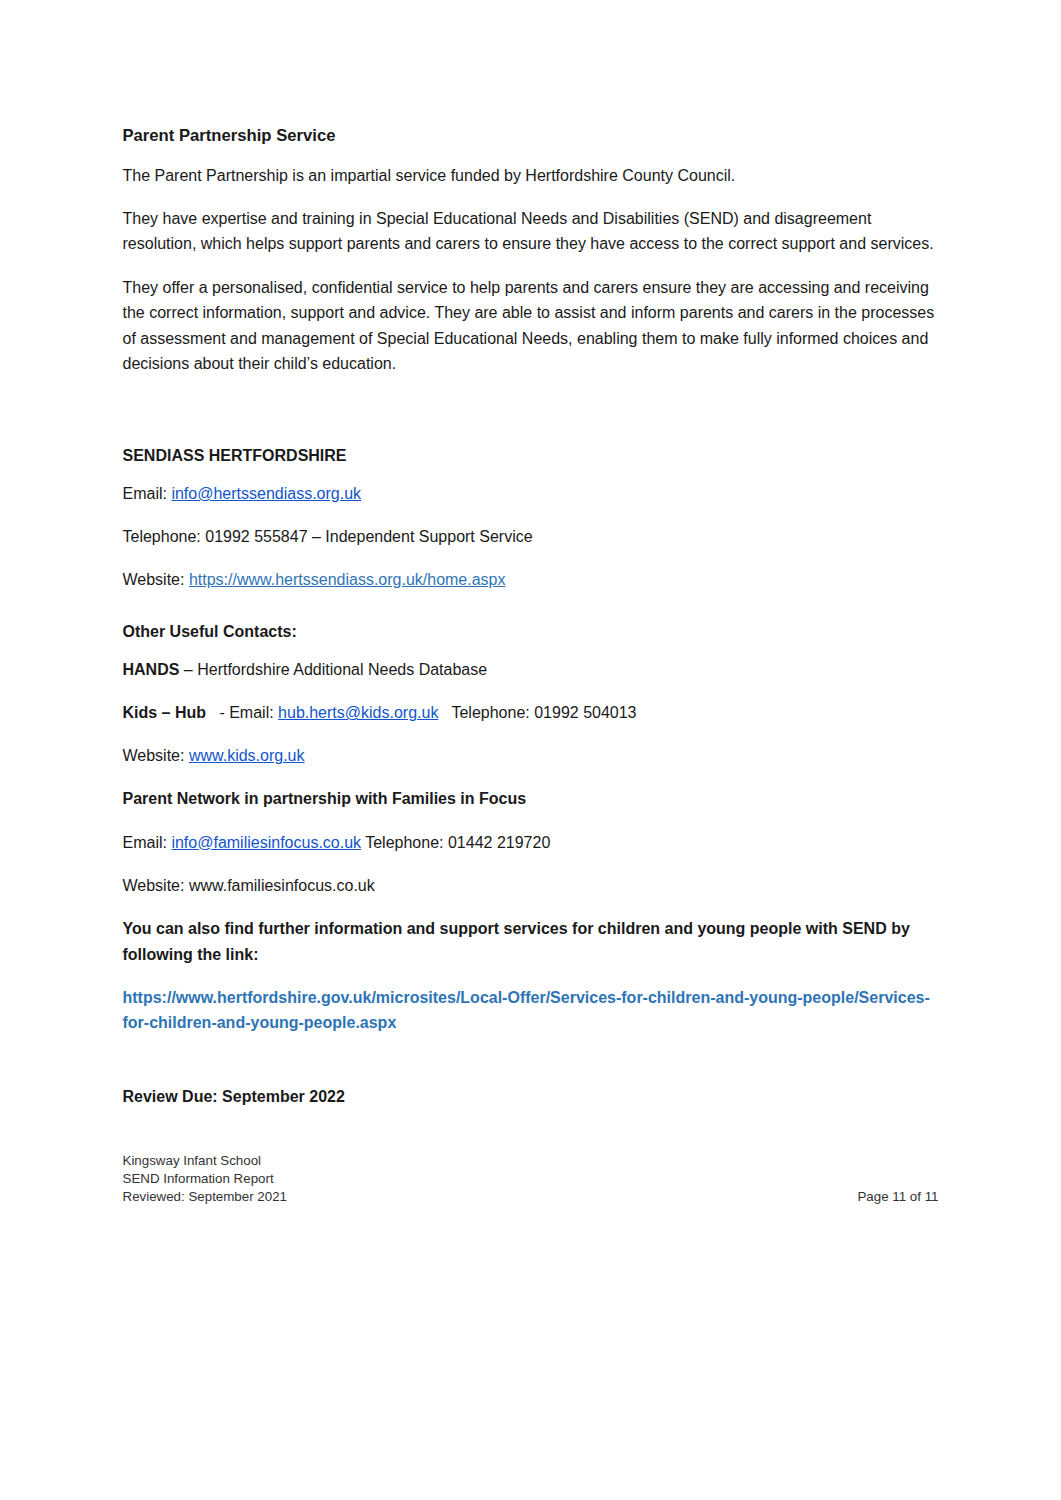Parent Partnership Service
The Parent Partnership is an impartial service funded by Hertfordshire County Council.
They have expertise and training in Special Educational Needs and Disabilities (SEND) and disagreement resolution, which helps support parents and carers to ensure they have access to the correct support and services.
They offer a personalised, confidential service to help parents and carers ensure they are accessing and receiving the correct information, support and advice. They are able to assist and inform parents and carers in the processes of assessment and management of Special Educational Needs, enabling them to make fully informed choices and decisions about their child’s education.
SENDIASS HERTFORDSHIRE
Email: info@hertssendiass.org.uk
Telephone: 01992 555847 – Independent Support Service
Website: https://www.hertssendiass.org.uk/home.aspx
Other Useful Contacts:
HANDS – Hertfordshire Additional Needs Database
Kids – Hub - Email: hub.herts@kids.org.uk Telephone: 01992 504013
Website: www.kids.org.uk
Parent Network in partnership with Families in Focus
Email: info@familiesinfocus.co.uk Telephone: 01442 219720
Website: www.familiesinfocus.co.uk
You can also find further information and support services for children and young people with SEND by following the link:
https://www.hertfordshire.gov.uk/microsites/Local-Offer/Services-for-children-and-young-people/Services-for-children-and-young-people.aspx
Review Due: September 2022
Kingsway Infant School
SEND Information Report
Reviewed: September 2021
Page 11 of 11